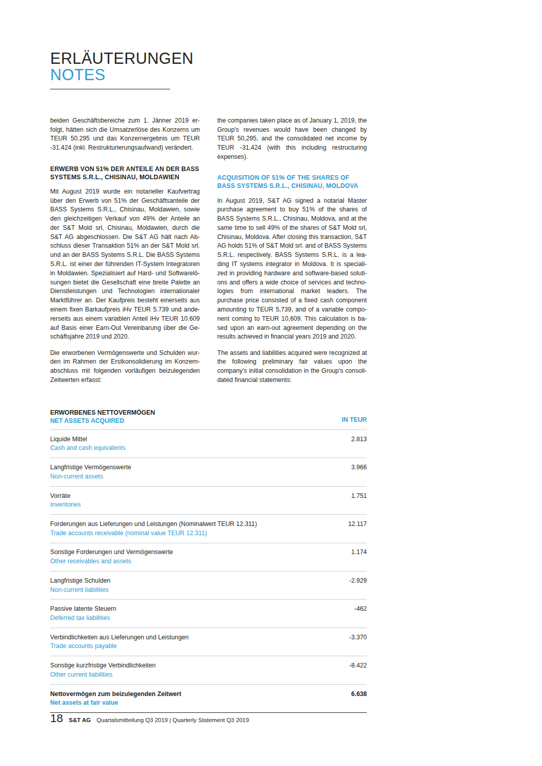ErläuterungenNotes
beiden Geschäftsbereiche zum 1. Jänner 2019 erfolgt, hätten sich die Umsatzerlöse des Konzerns um TEUR 50.295 und das Konzernergebnis um TEUR -31.424 (inkl. Restrukturierungsaufwand) verändert.
Erwerb von 51% der Anteile an der BASS Systems S.R.L., Chisinau, Moldawien
Mit August 2019 wurde ein notarieller Kaufvertrag über den Erwerb von 51% der Geschäftsanteile der BASS Systems S.R.L., Chisinau, Moldawien, sowie den gleichzeitigen Verkauf von 49% der Anteile an der S&T Mold srl, Chisinau, Moldawien, durch die S&T AG abgeschlossen. Die S&T AG hält nach Abschluss dieser Transaktion 51% an der S&T Mold srl. und an der BASS Systems S.R.L. Die BASS Systems S.R.L. ist einer der führenden IT-System Integratoren in Moldawien. Spezialisiert auf Hard- und Softwarelösungen bietet die Gesellschaft eine breite Palette an Dienstleistungen und Technologien internationaler Marktführer an. Der Kaufpreis besteht einerseits aus einem fixen Barkaufpreis iHv TEUR 5.739 und andererseits aus einem variablen Anteil iHv TEUR 10.609 auf Basis einer Earn-Out Vereinbarung über die Geschäftsjahre 2019 und 2020.
Die erworbenen Vermögenswerte und Schulden wurden im Rahmen der Erstkonsolidierung im Konzernabschluss mit folgenden vorläufigen beizulegenden Zeitwerten erfasst:
the companies taken place as of January 1, 2019, the Group's revenues would have been changed by TEUR 50,295, and the consolidated net income by TEUR -31,424 (with this including restructuring expenses).
Acquisition of 51% of the shares of BASS Systems S.R.L., Chisinau, Moldova
In August 2019, S&T AG signed a notarial Master purchase agreement to buy 51% of the shares of BASS Systems S.R.L., Chisinau, Moldova, and at the same time to sell 49% of the shares of S&T Mold srl, Chisinau, Moldova. After closing this transaction, S&T AG holds 51% of S&T Mold srl. and of BASS Systems S.R.L. respectively. BASS Systems S.R.L. is a leading IT systems integrator in Moldova. It is specialized in providing hardware and software-based solutions and offers a wide choice of services and technologies from international market leaders. The purchase price consisted of a fixed cash component amounting to TEUR 5,739, and of a variable component coming to TEUR 10,609. This calculation is based upon an earn-out agreement depending on the results achieved in financial years 2019 and 2020.
The assets and liabilities acquired were recognized at the following preliminary fair values upon the company's initial consolidation in the Group's consolidated financial statements:
Erworbenes NettovermögenNet assets acquired
in TEUR
| Liquide Mittel Cash and cash equivalents | 2.813 |
| Langfristige Vermögenswerte Non-current assets | 3.966 |
| Vorräte Inventories | 1.751 |
| Forderungen aus Lieferungen und Leistungen (Nominalwert TEUR 12.311) Trade accounts receivable (nominal value TEUR 12.311) | 12.117 |
| Sonstige Forderungen und Vermögenswerte Other receivables and assets | 1.174 |
| Langfristige Schulden Non-current liabilities | -2.929 |
| Passive latente Steuern Deferred tax liabilities | -462 |
| Verbindlichkeiten aus Lieferungen und Leistungen Trade accounts payable | -3.370 |
| Sonstige kurzfristige Verbindlichkeiten Other current liabilities | -8.422 |
| Nettovermögen zum beizulegenden Zeitwert Net assets at fair value | 6.638 |
18 S&T AG Quartalsmitteilung Q3 2019 | Quarterly Statement Q3 2019